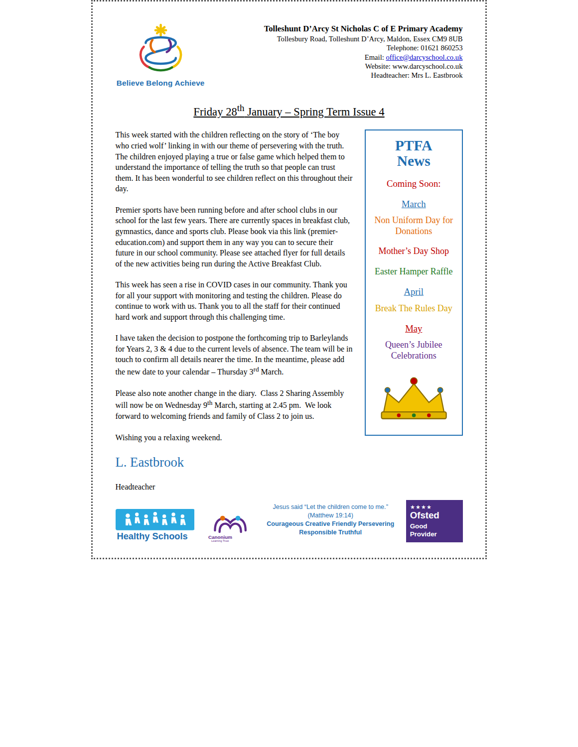Believe Belong Achieve
Tolleshunt D’Arcy St Nicholas C of E Primary Academy
Tollesbury Road, Tolleshunt D’Arcy, Maldon, Essex CM9 8UB
Telephone: 01621 860253
Email: office@darcyschool.co.uk
Website: www.darcyschool.co.uk
Headteacher: Mrs L. Eastbrook
Friday 28th January – Spring Term Issue 4
This week started with the children reflecting on the story of ‘The boy who cried wolf’ linking in with our theme of persevering with the truth. The children enjoyed playing a true or false game which helped them to understand the importance of telling the truth so that people can trust them. It has been wonderful to see children reflect on this throughout their day.
Premier sports have been running before and after school clubs in our school for the last few years. There are currently spaces in breakfast club, gymnastics, dance and sports club. Please book via this link (premier-education.com) and support them in any way you can to secure their future in our school community. Please see attached flyer for full details of the new activities being run during the Active Breakfast Club.
This week has seen a rise in COVID cases in our community. Thank you for all your support with monitoring and testing the children. Please do continue to work with us. Thank you to all the staff for their continued hard work and support through this challenging time.
I have taken the decision to postpone the forthcoming trip to Barleylands for Years 2, 3 & 4 due to the current levels of absence. The team will be in touch to confirm all details nearer the time. In the meantime, please add the new date to your calendar – Thursday 3rd March.
Please also note another change in the diary. Class 2 Sharing Assembly will now be on Wednesday 9th March, starting at 2.45 pm. We look forward to welcoming friends and family of Class 2 to join us.
Wishing you a relaxing weekend.
L. Eastbrook
Headteacher
PTFA
News
Coming Soon:
March
Non Uniform Day for Donations
Mother’s Day Shop
Easter Hamper Raffle
April
Break The Rules Day
May
Queen’s Jubilee Celebrations
Healthy Schools Canonium Learning Trust
Jesus said “Let the children come to me.” (Matthew 19:14)
Courageous Creative Friendly Persevering Responsible Truthful
★★★★
Ofsted
Good
Provider